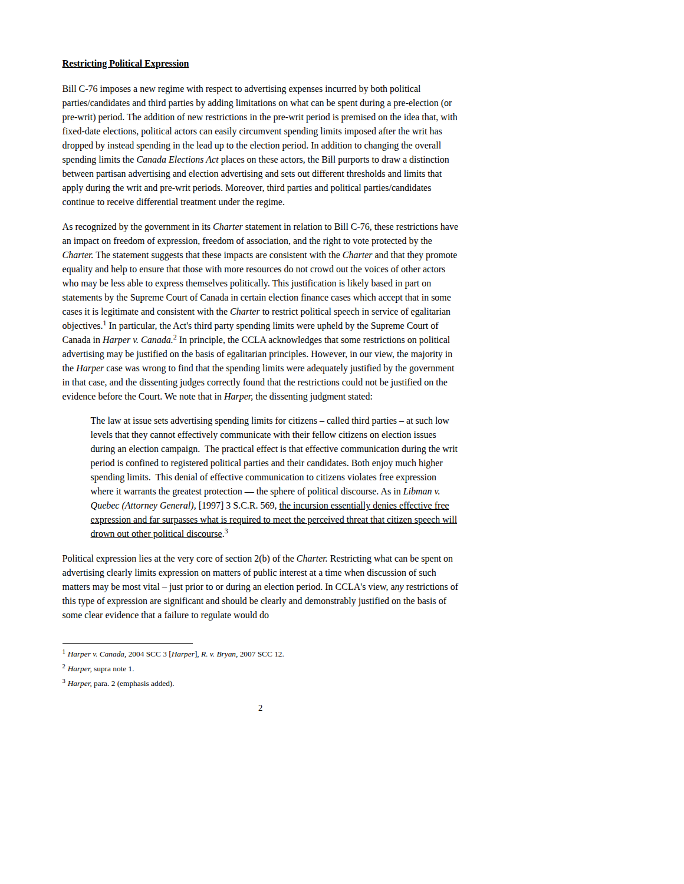Restricting Political Expression
Bill C-76 imposes a new regime with respect to advertising expenses incurred by both political parties/candidates and third parties by adding limitations on what can be spent during a pre-election (or pre-writ) period. The addition of new restrictions in the pre-writ period is premised on the idea that, with fixed-date elections, political actors can easily circumvent spending limits imposed after the writ has dropped by instead spending in the lead up to the election period. In addition to changing the overall spending limits the Canada Elections Act places on these actors, the Bill purports to draw a distinction between partisan advertising and election advertising and sets out different thresholds and limits that apply during the writ and pre-writ periods. Moreover, third parties and political parties/candidates continue to receive differential treatment under the regime.
As recognized by the government in its Charter statement in relation to Bill C-76, these restrictions have an impact on freedom of expression, freedom of association, and the right to vote protected by the Charter. The statement suggests that these impacts are consistent with the Charter and that they promote equality and help to ensure that those with more resources do not crowd out the voices of other actors who may be less able to express themselves politically. This justification is likely based in part on statements by the Supreme Court of Canada in certain election finance cases which accept that in some cases it is legitimate and consistent with the Charter to restrict political speech in service of egalitarian objectives.1 In particular, the Act's third party spending limits were upheld by the Supreme Court of Canada in Harper v. Canada.2 In principle, the CCLA acknowledges that some restrictions on political advertising may be justified on the basis of egalitarian principles. However, in our view, the majority in the Harper case was wrong to find that the spending limits were adequately justified by the government in that case, and the dissenting judges correctly found that the restrictions could not be justified on the evidence before the Court. We note that in Harper, the dissenting judgment stated:
The law at issue sets advertising spending limits for citizens – called third parties – at such low levels that they cannot effectively communicate with their fellow citizens on election issues during an election campaign. The practical effect is that effective communication during the writ period is confined to registered political parties and their candidates. Both enjoy much higher spending limits. This denial of effective communication to citizens violates free expression where it warrants the greatest protection — the sphere of political discourse. As in Libman v. Quebec (Attorney General), [1997] 3 S.C.R. 569, the incursion essentially denies effective free expression and far surpasses what is required to meet the perceived threat that citizen speech will drown out other political discourse.3
Political expression lies at the very core of section 2(b) of the Charter. Restricting what can be spent on advertising clearly limits expression on matters of public interest at a time when discussion of such matters may be most vital – just prior to or during an election period. In CCLA's view, any restrictions of this type of expression are significant and should be clearly and demonstrably justified on the basis of some clear evidence that a failure to regulate would do
1 Harper v. Canada, 2004 SCC 3 [Harper], R. v. Bryan, 2007 SCC 12.
2 Harper, supra note 1.
3 Harper, para. 2 (emphasis added).
2